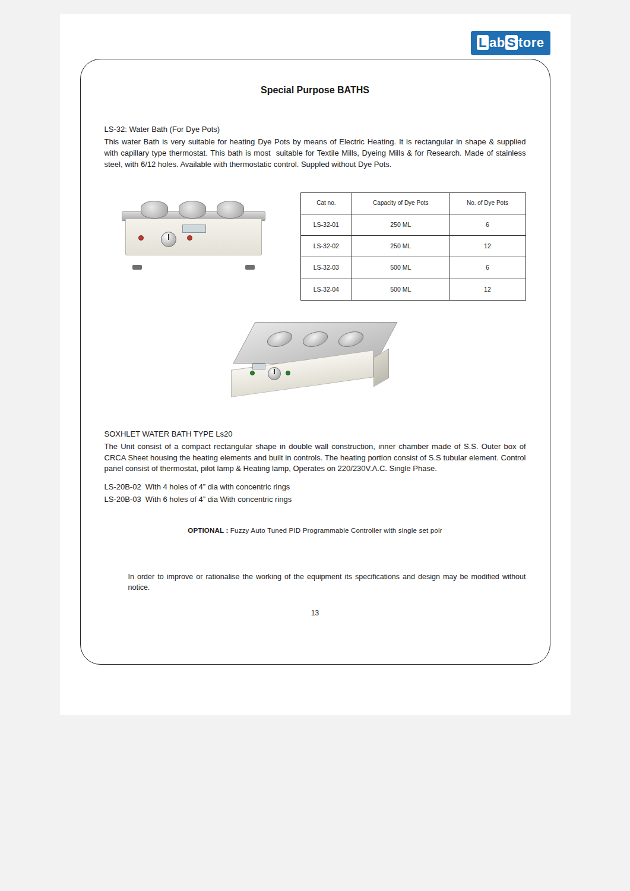LabStore
Special Purpose BATHS
LS-32: Water Bath (For Dye Pots)
This water Bath is very suitable for heating Dye Pots by means of Electric Heating. It is rectangular in shape & supplied with capillary type thermostat. This bath is most suitable for Textile Mills, Dyeing Mills & for Research. Made of stainless steel, with 6/12 holes. Available with thermostatic control. Suppled without Dye Pots.
| Cat no. | Capacity of Dye Pots | No. of Dye Pots |
| --- | --- | --- |
| LS-32-01 | 250 ML | 6 |
| LS-32-02 | 250 ML | 12 |
| LS-32-03 | 500 ML | 6 |
| LS-32-04 | 500 ML | 12 |
SOXHLET WATER BATH TYPE Ls20
The Unit consist of a compact rectangular shape in double wall construction, inner chamber made of S.S. Outer box of CRCA Sheet housing the heating elements and built in controls. The heating portion consist of S.S tubular element. Control panel consist of thermostat, pilot lamp & Heating lamp, Operates on 220/230V.A.C. Single Phase.
LS-20B-02 With 4 holes of 4” dia with concentric rings
LS-20B-03 With 6 holes of 4” dia With concentric rings
OPTIONAL : Fuzzy Auto Tuned PID Programmable Controller with single set poir
In order to improve or rationalise the working of the equipment its specifications and design may be modified without notice.
13